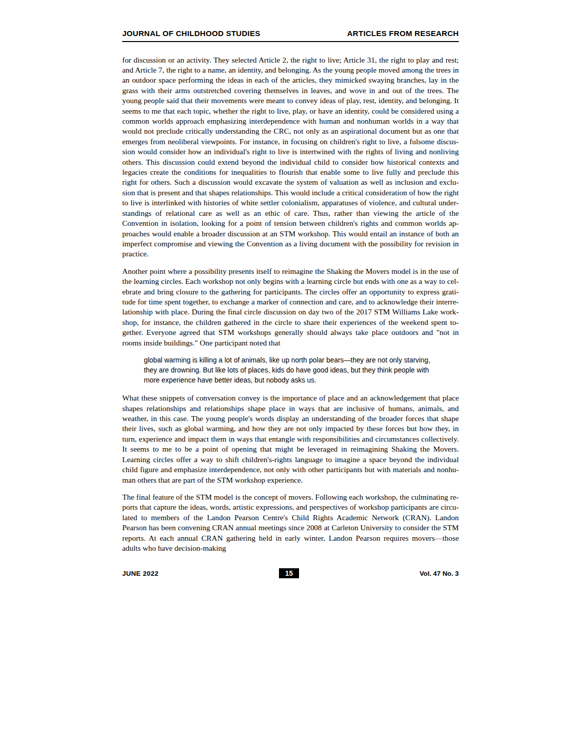Journal of Childhood Studies Articles from Research
for discussion or an activity. They selected Article 2, the right to live; Article 31, the right to play and rest; and Article 7, the right to a name, an identity, and belonging. As the young people moved among the trees in an outdoor space performing the ideas in each of the articles, they mimicked swaying branches, lay in the grass with their arms outstretched covering themselves in leaves, and wove in and out of the trees. The young people said that their movements were meant to convey ideas of play, rest, identity, and belonging. It seems to me that each topic, whether the right to live, play, or have an identity, could be considered using a common worlds approach emphasizing interdependence with human and nonhuman worlds in a way that would not preclude critically understanding the CRC, not only as an aspirational document but as one that emerges from neoliberal viewpoints. For instance, in focusing on children's right to live, a fulsome discussion would consider how an individual's right to live is intertwined with the rights of living and nonliving others. This discussion could extend beyond the individual child to consider how historical contexts and legacies create the conditions for inequalities to flourish that enable some to live fully and preclude this right for others. Such a discussion would excavate the system of valuation as well as inclusion and exclusion that is present and that shapes relationships. This would include a critical consideration of how the right to live is interlinked with histories of white settler colonialism, apparatuses of violence, and cultural understandings of relational care as well as an ethic of care. Thus, rather than viewing the article of the Convention in isolation, looking for a point of tension between children's rights and common worlds approaches would enable a broader discussion at an STM workshop. This would entail an instance of both an imperfect compromise and viewing the Convention as a living document with the possibility for revision in practice.
Another point where a possibility presents itself to reimagine the Shaking the Movers model is in the use of the learning circles. Each workshop not only begins with a learning circle but ends with one as a way to celebrate and bring closure to the gathering for participants. The circles offer an opportunity to express gratitude for time spent together, to exchange a marker of connection and care, and to acknowledge their interrelationship with place. During the final circle discussion on day two of the 2017 STM Williams Lake workshop, for instance, the children gathered in the circle to share their experiences of the weekend spent together. Everyone agreed that STM workshops generally should always take place outdoors and "not in rooms inside buildings." One participant noted that
global warming is killing a lot of animals, like up north polar bears—they are not only starving, they are drowning. But like lots of places, kids do have good ideas, but they think people with more experience have better ideas, but nobody asks us.
What these snippets of conversation convey is the importance of place and an acknowledgement that place shapes relationships and relationships shape place in ways that are inclusive of humans, animals, and weather, in this case. The young people's words display an understanding of the broader forces that shape their lives, such as global warming, and how they are not only impacted by these forces but how they, in turn, experience and impact them in ways that entangle with responsibilities and circumstances collectively. It seems to me to be a point of opening that might be leveraged in reimagining Shaking the Movers. Learning circles offer a way to shift children's-rights language to imagine a space beyond the individual child figure and emphasize interdependence, not only with other participants but with materials and nonhuman others that are part of the STM workshop experience.
The final feature of the STM model is the concept of movers. Following each workshop, the culminating reports that capture the ideas, words, artistic expressions, and perspectives of workshop participants are circulated to members of the Landon Pearson Centre's Child Rights Academic Network (CRAN). Landon Pearson has been convening CRAN annual meetings since 2008 at Carleton University to consider the STM reports. At each annual CRAN gathering held in early winter, Landon Pearson requires movers—those adults who have decision-making
June 2022 15 Vol. 47 No. 3